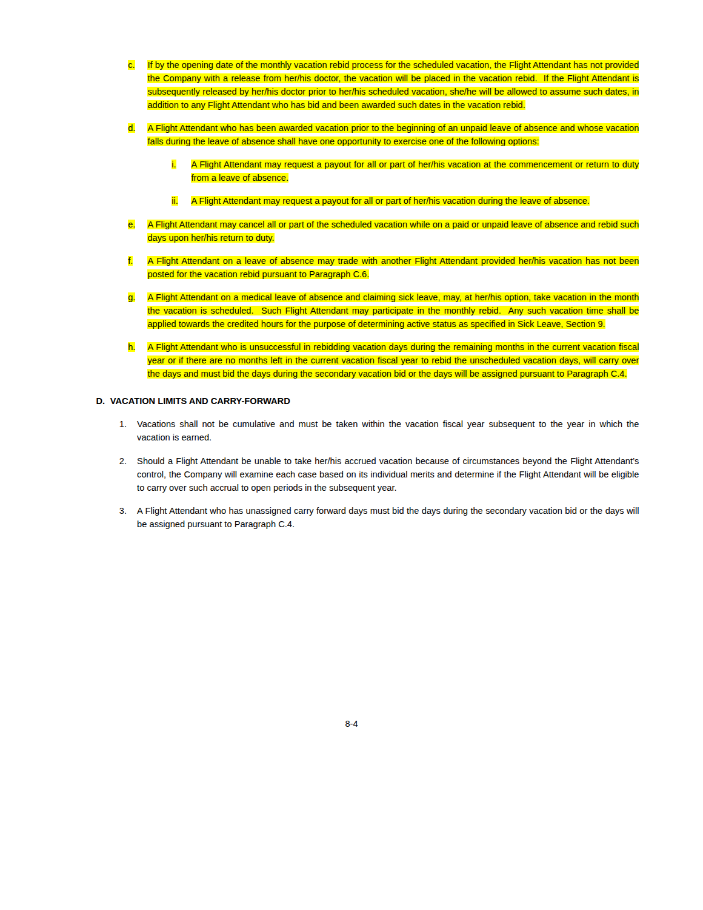c.
If by the opening date of the monthly vacation rebid process for the scheduled vacation, the Flight Attendant has not provided the Company with a release from her/his doctor, the vacation will be placed in the vacation rebid. If the Flight Attendant is subsequently released by her/his doctor prior to her/his scheduled vacation, she/he will be allowed to assume such dates, in addition to any Flight Attendant who has bid and been awarded such dates in the vacation rebid.
d.
A Flight Attendant who has been awarded vacation prior to the beginning of an unpaid leave of absence and whose vacation falls during the leave of absence shall have one opportunity to exercise one of the following options:
i.
A Flight Attendant may request a payout for all or part of her/his vacation at the commencement or return to duty from a leave of absence.
ii.
A Flight Attendant may request a payout for all or part of her/his vacation during the leave of absence.
e.
A Flight Attendant may cancel all or part of the scheduled vacation while on a paid or unpaid leave of absence and rebid such days upon her/his return to duty.
f.
A Flight Attendant on a leave of absence may trade with another Flight Attendant provided her/his vacation has not been posted for the vacation rebid pursuant to Paragraph C.6.
g.
A Flight Attendant on a medical leave of absence and claiming sick leave, may, at her/his option, take vacation in the month the vacation is scheduled. Such Flight Attendant may participate in the monthly rebid. Any such vacation time shall be applied towards the credited hours for the purpose of determining active status as specified in Sick Leave, Section 9.
h.
A Flight Attendant who is unsuccessful in rebidding vacation days during the remaining months in the current vacation fiscal year or if there are no months left in the current vacation fiscal year to rebid the unscheduled vacation days, will carry over the days and must bid the days during the secondary vacation bid or the days will be assigned pursuant to Paragraph C.4.
D.
VACATION LIMITS AND CARRY-FORWARD
1.
Vacations shall not be cumulative and must be taken within the vacation fiscal year subsequent to the year in which the vacation is earned.
2.
Should a Flight Attendant be unable to take her/his accrued vacation because of circumstances beyond the Flight Attendant’s control, the Company will examine each case based on its individual merits and determine if the Flight Attendant will be eligible to carry over such accrual to open periods in the subsequent year.
3.
A Flight Attendant who has unassigned carry forward days must bid the days during the secondary vacation bid or the days will be assigned pursuant to Paragraph C.4.
8-4